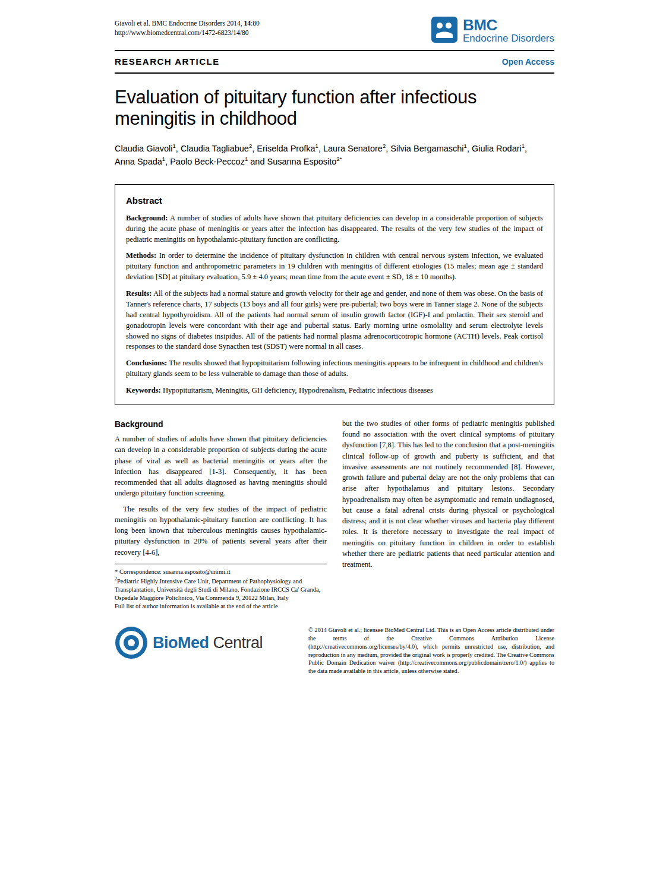Giavoli et al. BMC Endocrine Disorders 2014, 14:80
http://www.biomedcentral.com/1472-6823/14/80
BMC Endocrine Disorders
RESEARCH ARTICLE
Open Access
Evaluation of pituitary function after infectious
meningitis in childhood
Claudia Giavoli1, Claudia Tagliabue2, Eriselda Profka1, Laura Senatore2, Silvia Bergamaschi1, Giulia Rodari1,
Anna Spada1, Paolo Beck-Peccoz1 and Susanna Esposito2*
Abstract
Background: A number of studies of adults have shown that pituitary deficiencies can develop in a considerable proportion of subjects during the acute phase of meningitis or years after the infection has disappeared. The results of the very few studies of the impact of pediatric meningitis on hypothalamic-pituitary function are conflicting.
Methods: In order to determine the incidence of pituitary dysfunction in children with central nervous system infection, we evaluated pituitary function and anthropometric parameters in 19 children with meningitis of different etiologies (15 males; mean age ± standard deviation [SD] at pituitary evaluation, 5.9 ± 4.0 years; mean time from the acute event ± SD, 18 ± 10 months).
Results: All of the subjects had a normal stature and growth velocity for their age and gender, and none of them was obese. On the basis of Tanner's reference charts, 17 subjects (13 boys and all four girls) were pre-pubertal; two boys were in Tanner stage 2. None of the subjects had central hypothyroidism. All of the patients had normal serum of insulin growth factor (IGF)-I and prolactin. Their sex steroid and gonadotropin levels were concordant with their age and pubertal status. Early morning urine osmolality and serum electrolyte levels showed no signs of diabetes insipidus. All of the patients had normal plasma adrenocorticotropic hormone (ACTH) levels. Peak cortisol responses to the standard dose Synacthen test (SDST) were normal in all cases.
Conclusions: The results showed that hypopituitarism following infectious meningitis appears to be infrequent in childhood and children's pituitary glands seem to be less vulnerable to damage than those of adults.
Keywords: Hypopituitarism, Meningitis, GH deficiency, Hypodrenalism, Pediatric infectious diseases
Background
A number of studies of adults have shown that pituitary deficiencies can develop in a considerable proportion of subjects during the acute phase of viral as well as bacterial meningitis or years after the infection has disappeared [1-3]. Consequently, it has been recommended that all adults diagnosed as having meningitis should undergo pituitary function screening.
The results of the very few studies of the impact of pediatric meningitis on hypothalamic-pituitary function are conflicting. It has long been known that tuberculous meningitis causes hypothalamic-pituitary dysfunction in 20% of patients several years after their recovery [4-6],
* Correspondence: susanna.esposito@unimi.it
2Pediatric Highly Intensive Care Unit, Department of Pathophysiology and Transplantation, Università degli Studi di Milano, Fondazione IRCCS Ca' Granda, Ospedale Maggiore Policlinico, Via Commenda 9, 20122 Milan, Italy
Full list of author information is available at the end of the article
but the two studies of other forms of pediatric meningitis published found no association with the overt clinical symptoms of pituitary dysfunction [7,8]. This has led to the conclusion that a post-meningitis clinical follow-up of growth and puberty is sufficient, and that invasive assessments are not routinely recommended [8]. However, growth failure and pubertal delay are not the only problems that can arise after hypothalamus and pituitary lesions. Secondary hypoadrenalism may often be asymptomatic and remain undiagnosed, but cause a fatal adrenal crisis during physical or psychological distress; and it is not clear whether viruses and bacteria play different roles. It is therefore necessary to investigate the real impact of meningitis on pituitary function in children in order to establish whether there are pediatric patients that need particular attention and treatment.
BioMed Central
© 2014 Giavoli et al.; licensee BioMed Central Ltd. This is an Open Access article distributed under the terms of the Creative Commons Attribution License (http://creativecommons.org/licenses/by/4.0), which permits unrestricted use, distribution, and reproduction in any medium, provided the original work is properly credited. The Creative Commons Public Domain Dedication waiver (http://creativecommons.org/publicdomain/zero/1.0/) applies to the data made available in this article, unless otherwise stated.